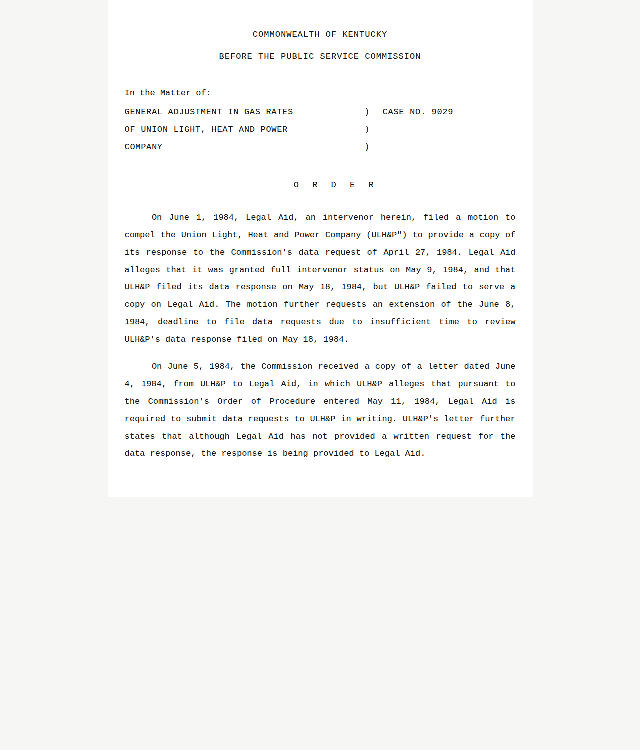COMMONWEALTH OF KENTUCKY
BEFORE THE PUBLIC SERVICE COMMISSION
In the Matter of:
| GENERAL ADJUSTMENT IN GAS RATES OF UNION LIGHT, HEAT AND POWER COMPANY | ) ) ) | CASE NO. 9029 |
O R D E R
On June 1, 1984, Legal Aid, an intervenor herein, filed a motion to compel the Union Light, Heat and Power Company (ULH&P") to provide a copy of its response to the Commission's data request of April 27, 1984. Legal Aid alleges that it was granted full intervenor status on May 9, 1984, and that ULH&P filed its data response on May 18, 1984, but ULH&P failed to serve a copy on Legal Aid. The motion further requests an extension of the June 8, 1984, deadline to file data requests due to insufficient time to review ULH&P's data response filed on May 18, 1984.
On June 5, 1984, the Commission received a copy of a letter dated June 4, 1984, from ULH&P to Legal Aid, in which ULH&P alleges that pursuant to the Commission's Order of Procedure entered May 11, 1984, Legal Aid is required to submit data requests to ULH&P in writing. ULH&P's letter further states that although Legal Aid has not provided a written request for the data response, the response is being provided to Legal Aid.